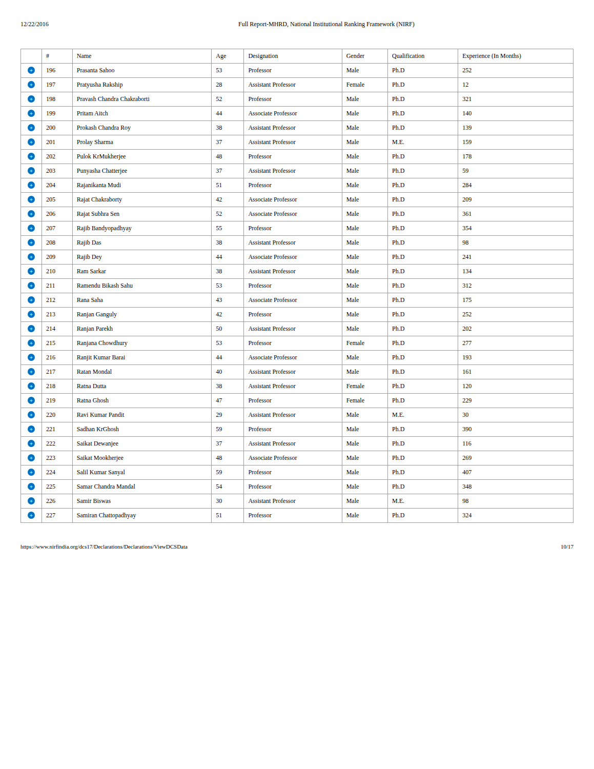12/22/2016
Full Report-MHRD, National Institutional Ranking Framework (NIRF)
| | # | Name | Age | Designation | Gender | Qualification | Experience (In Months) |
| --- | --- | --- | --- | --- | --- | --- | --- |
| + | 196 | Prasanta Sahoo | 53 | Professor | Male | Ph.D | 252 |
| + | 197 | Pratyusha Rakship | 28 | Assistant Professor | Female | Ph.D | 12 |
| + | 198 | Pravash Chandra Chakraborti | 52 | Professor | Male | Ph.D | 321 |
| + | 199 | Pritam Aitch | 44 | Associate Professor | Male | Ph.D | 140 |
| + | 200 | Prokash Chandra Roy | 38 | Assistant Professor | Male | Ph.D | 139 |
| + | 201 | Prolay Sharma | 37 | Assistant Professor | Male | M.E. | 159 |
| + | 202 | Pulok KrMukherjee | 48 | Professor | Male | Ph.D | 178 |
| + | 203 | Punyasha Chatterjee | 37 | Assistant Professor | Male | Ph.D | 59 |
| + | 204 | Rajanikanta Mudi | 51 | Professor | Male | Ph.D | 284 |
| + | 205 | Rajat Chakraborty | 42 | Associate Professor | Male | Ph.D | 209 |
| + | 206 | Rajat Subhra Sen | 52 | Associate Professor | Male | Ph.D | 361 |
| + | 207 | Rajib Bandyopadhyay | 55 | Professor | Male | Ph.D | 354 |
| + | 208 | Rajib Das | 38 | Assistant Professor | Male | Ph.D | 98 |
| + | 209 | Rajib Dey | 44 | Associate Professor | Male | Ph.D | 241 |
| + | 210 | Ram Sarkar | 38 | Assistant Professor | Male | Ph.D | 134 |
| + | 211 | Ramendu Bikash Sahu | 53 | Professor | Male | Ph.D | 312 |
| + | 212 | Rana Saha | 43 | Associate Professor | Male | Ph.D | 175 |
| + | 213 | Ranjan Ganguly | 42 | Professor | Male | Ph.D | 252 |
| + | 214 | Ranjan Parekh | 50 | Assistant Professor | Male | Ph.D | 202 |
| + | 215 | Ranjana Chowdhury | 53 | Professor | Female | Ph.D | 277 |
| + | 216 | Ranjit Kumar Barai | 44 | Associate Professor | Male | Ph.D | 193 |
| + | 217 | Ratan Mondal | 40 | Assistant Professor | Male | Ph.D | 161 |
| + | 218 | Ratna Dutta | 38 | Assistant Professor | Female | Ph.D | 120 |
| + | 219 | Ratna Ghosh | 47 | Professor | Female | Ph.D | 229 |
| + | 220 | Ravi Kumar Pandit | 29 | Assistant Professor | Male | M.E. | 30 |
| + | 221 | Sadhan KrGhosh | 59 | Professor | Male | Ph.D | 390 |
| + | 222 | Saikat Dewanjee | 37 | Assistant Professor | Male | Ph.D | 116 |
| + | 223 | Saikat Mookherjee | 48 | Associate Professor | Male | Ph.D | 269 |
| + | 224 | Salil Kumar Sanyal | 59 | Professor | Male | Ph.D | 407 |
| + | 225 | Samar Chandra Mandal | 54 | Professor | Male | Ph.D | 348 |
| + | 226 | Samir Biswas | 30 | Assistant Professor | Male | M.E. | 98 |
| + | 227 | Samiran Chattopadhyay | 51 | Professor | Male | Ph.D | 324 |
https://www.nirfindia.org/dcs17/Declarations/Declarations/ViewDCSData
10/17